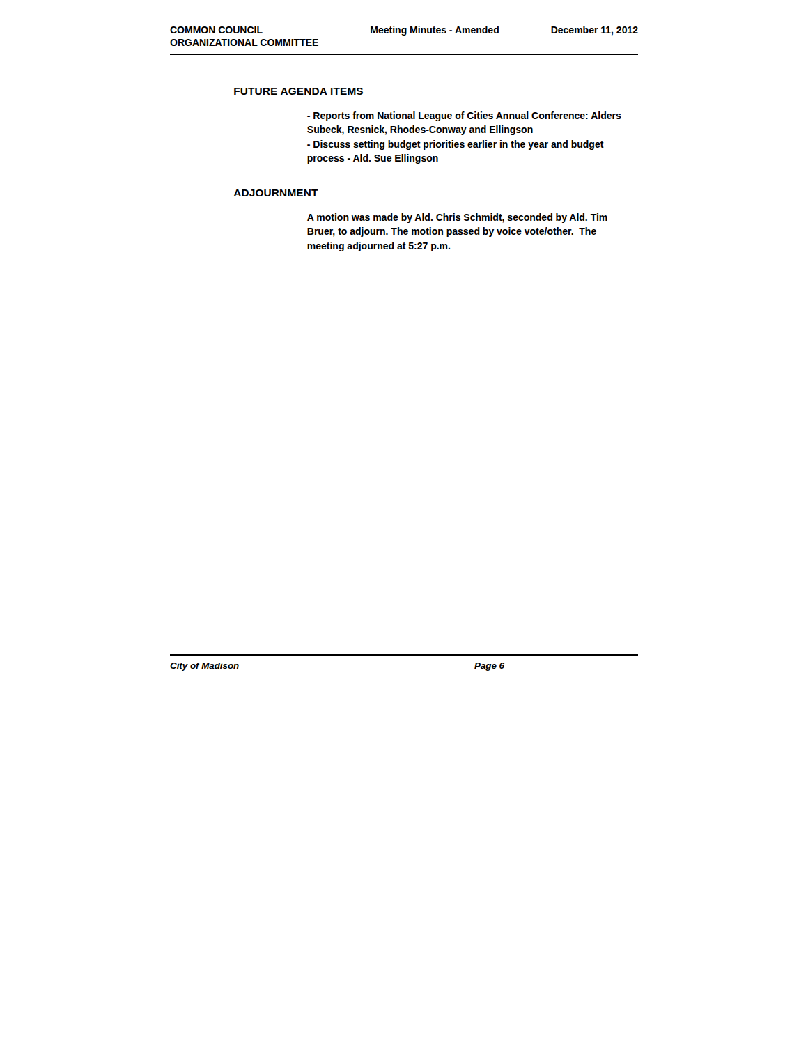COMMON COUNCIL
ORGANIZATIONAL COMMITTEE
Meeting Minutes - Amended
December 11, 2012
FUTURE AGENDA ITEMS
- Reports from National League of Cities Annual Conference: Alders Subeck, Resnick, Rhodes-Conway and Ellingson
- Discuss setting budget priorities earlier in the year and budget process - Ald. Sue Ellingson
ADJOURNMENT
A motion was made by Ald. Chris Schmidt, seconded by Ald. Tim Bruer, to adjourn. The motion passed by voice vote/other. The meeting adjourned at 5:27 p.m.
City of Madison
Page 6